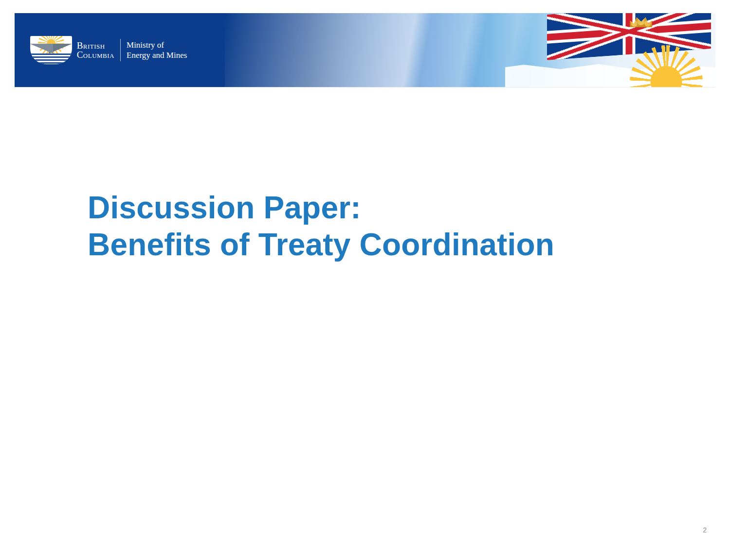British
Columbia
Ministry of
Energy and Mines
Discussion Paper: Benefits of Treaty Coordination
2